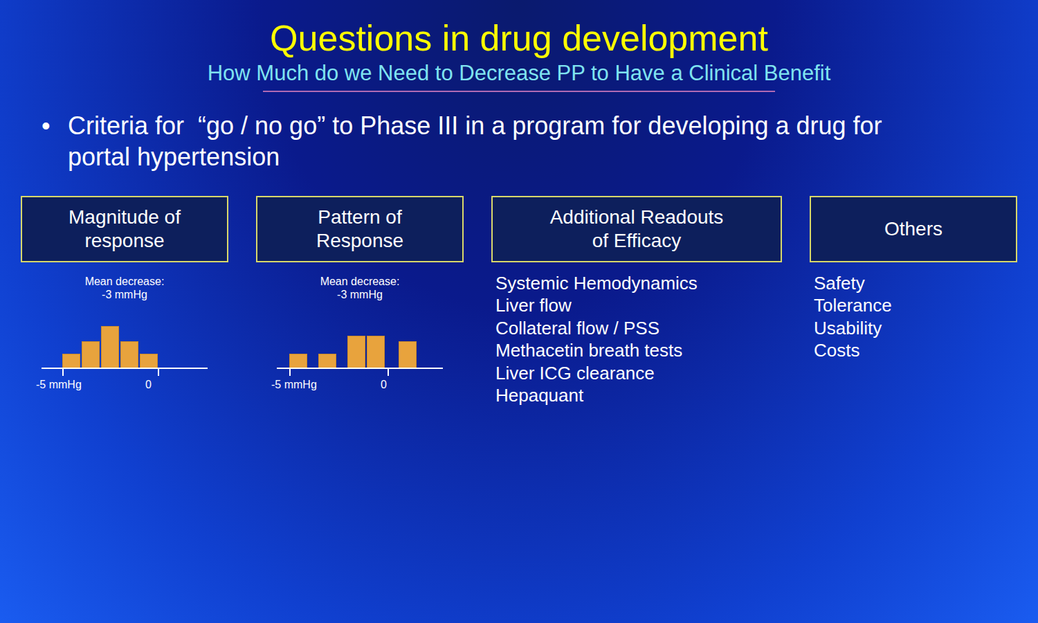Questions in drug development
How Much do we Need to Decrease PP to Have a Clinical Benefit
Criteria for “go / no go” to Phase III in a program for developing a drug for portal hypertension
Magnitude of
response
Mean decrease:
-3 mmHg
-5 mmHg
0
Pattern of
Response
Mean decrease:
-3 mmHg
-5 mmHg
0
Additional Readouts
of Efficacy
Systemic Hemodynamics
Liver flow
Collateral flow / PSS
Methacetin breath tests
Liver ICG clearance
Hepaquant
Others
Safety
Tolerance
Usability
Costs